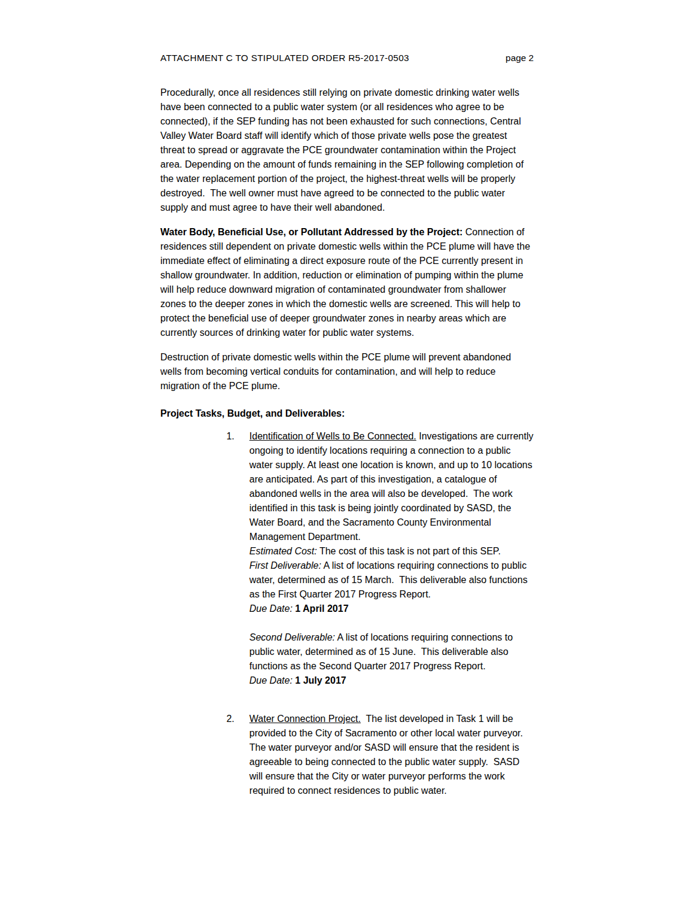ATTACHMENT C TO STIPULATED ORDER R5-2017-0503 page 2
Procedurally, once all residences still relying on private domestic drinking water wells have been connected to a public water system (or all residences who agree to be connected), if the SEP funding has not been exhausted for such connections, Central Valley Water Board staff will identify which of those private wells pose the greatest threat to spread or aggravate the PCE groundwater contamination within the Project area. Depending on the amount of funds remaining in the SEP following completion of the water replacement portion of the project, the highest-threat wells will be properly destroyed. The well owner must have agreed to be connected to the public water supply and must agree to have their well abandoned.
Water Body, Beneficial Use, or Pollutant Addressed by the Project: Connection of residences still dependent on private domestic wells within the PCE plume will have the immediate effect of eliminating a direct exposure route of the PCE currently present in shallow groundwater. In addition, reduction or elimination of pumping within the plume will help reduce downward migration of contaminated groundwater from shallower zones to the deeper zones in which the domestic wells are screened. This will help to protect the beneficial use of deeper groundwater zones in nearby areas which are currently sources of drinking water for public water systems.
Destruction of private domestic wells within the PCE plume will prevent abandoned wells from becoming vertical conduits for contamination, and will help to reduce migration of the PCE plume.
Project Tasks, Budget, and Deliverables:
Identification of Wells to Be Connected. Investigations are currently ongoing to identify locations requiring a connection to a public water supply. At least one location is known, and up to 10 locations are anticipated. As part of this investigation, a catalogue of abandoned wells in the area will also be developed. The work identified in this task is being jointly coordinated by SASD, the Water Board, and the Sacramento County Environmental Management Department.
Estimated Cost: The cost of this task is not part of this SEP.
First Deliverable: A list of locations requiring connections to public water, determined as of 15 March. This deliverable also functions as the First Quarter 2017 Progress Report.
Due Date: 1 April 2017
Second Deliverable: A list of locations requiring connections to public water, determined as of 15 June. This deliverable also functions as the Second Quarter 2017 Progress Report.
Due Date: 1 July 2017
Water Connection Project. The list developed in Task 1 will be provided to the City of Sacramento or other local water purveyor. The water purveyor and/or SASD will ensure that the resident is agreeable to being connected to the public water supply. SASD will ensure that the City or water purveyor performs the work required to connect residences to public water.